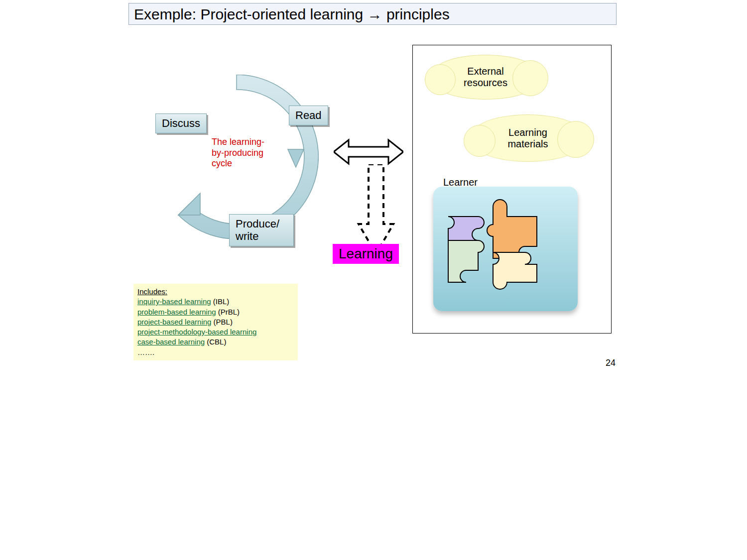Exemple: Project-oriented learning → principles
External
resources
Learning
materials
Learner
Productions
The learning-
by-producing
cycle
Discuss
Read
Produce/
write
Learning
Includes:
inquiry-based learning (IBL)
problem-based learning (PrBL)
project-based learning (PBL)
project-methodology-based learning
case-based learning (CBL)
…….
24